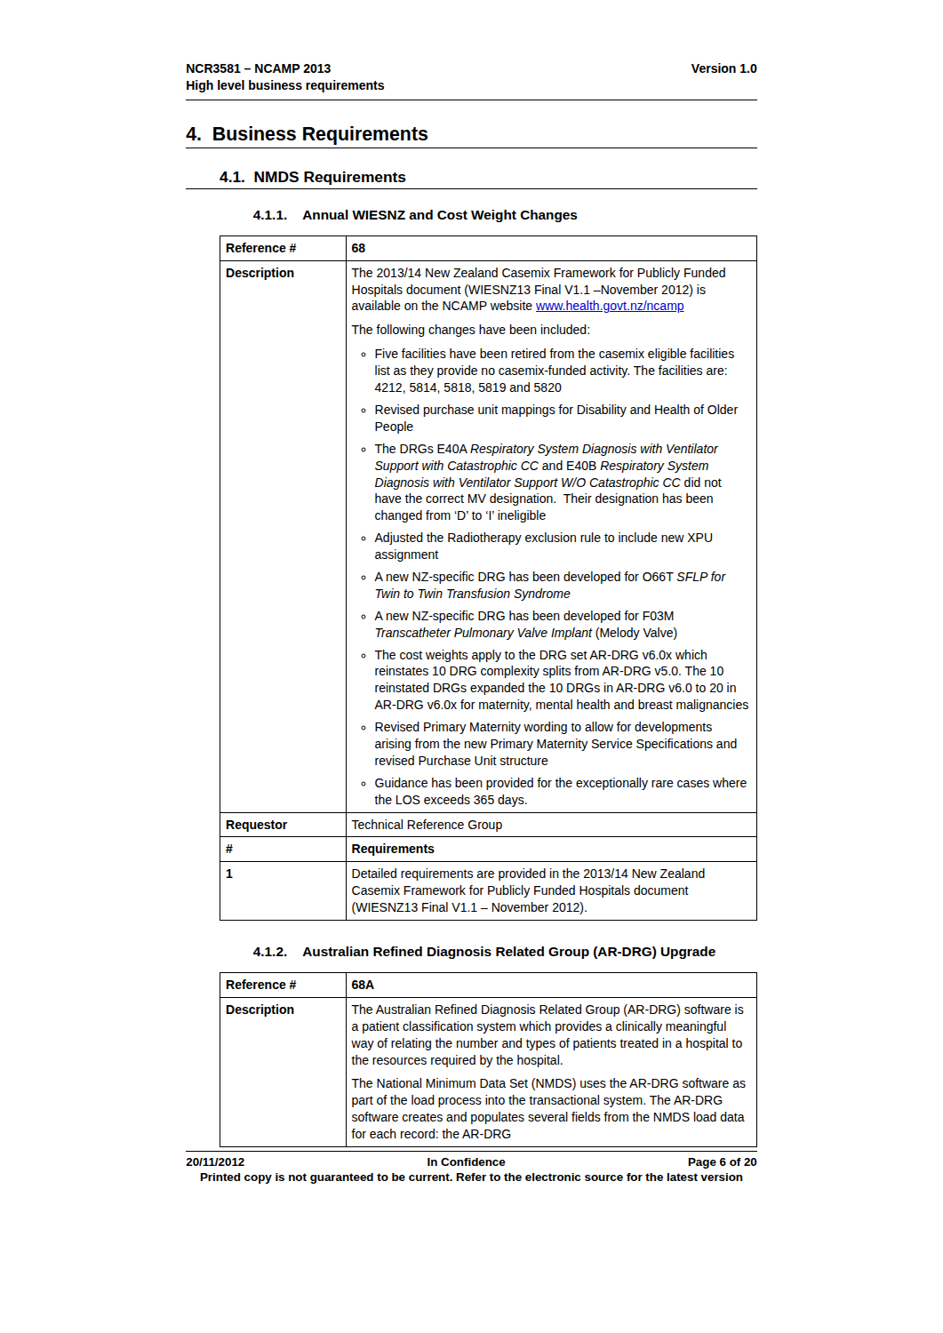NCR3581 – NCAMP 2013
High level business requirements
Version 1.0
4. Business Requirements
4.1. NMDS Requirements
4.1.1. Annual WIESNZ and Cost Weight Changes
| Reference # | 68 |
| Description | The 2013/14 New Zealand Casemix Framework for Publicly Funded Hospitals document (WIESNZ13 Final V1.1 –November 2012) is available on the NCAMP website www.health.govt.nz/ncamp The following changes have been included: Five facilities have been retired from the casemix eligible facilities list as they provide no casemix-funded activity. The facilities are: 4212, 5814, 5818, 5819 and 5820 Revised purchase unit mappings for Disability and Health of Older People The DRGs E40A Respiratory System Diagnosis with Ventilator Support with Catastrophic CC and E40B Respiratory System Diagnosis with Ventilator Support W/O Catastrophic CC did not have the correct MV designation. Their designation has been changed from ‘D’ to ‘I’ ineligible Adjusted the Radiotherapy exclusion rule to include new XPU assignment A new NZ-specific DRG has been developed for O66T SFLP for Twin to Twin Transfusion Syndrome A new NZ-specific DRG has been developed for F03M Transcatheter Pulmonary Valve Implant (Melody Valve) The cost weights apply to the DRG set AR-DRG v6.0x which reinstates 10 DRG complexity splits from AR-DRG v5.0. The 10 reinstated DRGs expanded the 10 DRGs in AR-DRG v6.0 to 20 in AR-DRG v6.0x for maternity, mental health and breast malignancies Revised Primary Maternity wording to allow for developments arising from the new Primary Maternity Service Specifications and revised Purchase Unit structure Guidance has been provided for the exceptionally rare cases where the LOS exceeds 365 days. |
| Requestor | Technical Reference Group |
| # | Requirements |
| 1 | Detailed requirements are provided in the 2013/14 New Zealand Casemix Framework for Publicly Funded Hospitals document (WIESNZ13 Final V1.1 – November 2012). |
4.1.2. Australian Refined Diagnosis Related Group (AR-DRG) Upgrade
| Reference # | 68A |
| Description | The Australian Refined Diagnosis Related Group (AR-DRG) software is a patient classification system which provides a clinically meaningful way of relating the number and types of patients treated in a hospital to the resources required by the hospital. The National Minimum Data Set (NMDS) uses the AR-DRG software as part of the load process into the transactional system. The AR-DRG software creates and populates several fields from the NMDS load data for each record: the AR-DRG |
20/11/2012
In Confidence
Page 6 of 20
Printed copy is not guaranteed to be current. Refer to the electronic source for the latest version